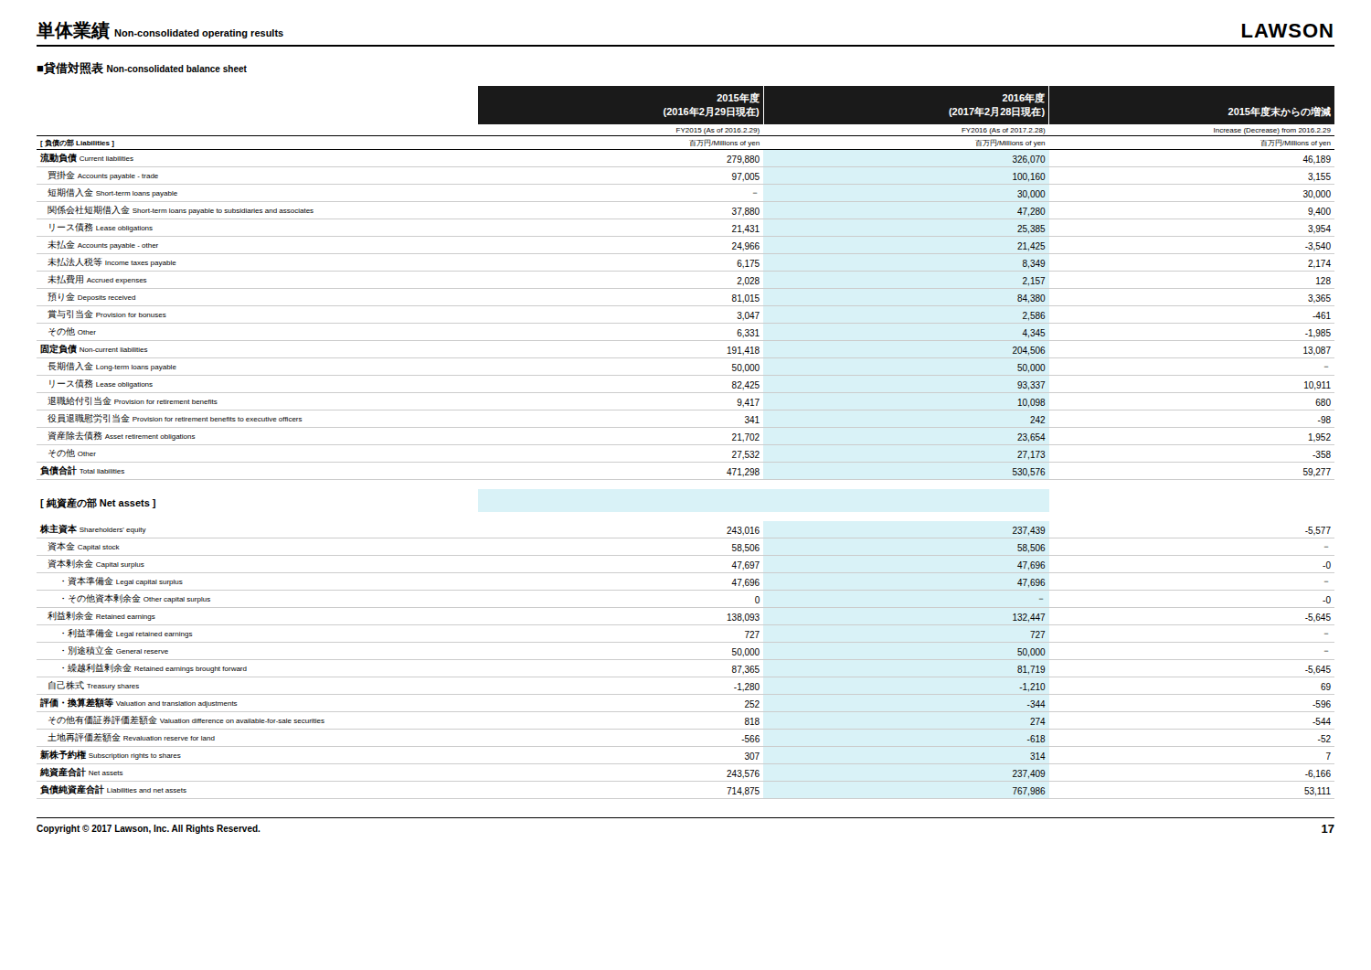単体業績 Non-consolidated operating results
LAWSON
■貸借対照表 Non-consolidated balance sheet
| | 2015年度 (2016年2月29日現在) | 2016年度 (2017年2月28日現在) | 2015年度末からの増減 |
| --- | --- | --- | --- |
| | FY2015 (As of 2016.2.29) | FY2016 (As of 2017.2.28) | Increase (Decrease) from 2016.2.29 |
| [ 負債の部 Liabilities ] | 百万円/Millions of yen | 百万円/Millions of yen | 百万円/Millions of yen |
| 流動負債 Current liabilities | 279,880 | 326,070 | 46,189 |
| 買掛金 Accounts payable - trade | 97,005 | 100,160 | 3,155 |
| 短期借入金 Short-term loans payable | － | 30,000 | 30,000 |
| 関係会社短期借入金 Short-term loans payable to subsidiaries and associates | 37,880 | 47,280 | 9,400 |
| リース債務 Lease obligations | 21,431 | 25,385 | 3,954 |
| 未払金 Accounts payable - other | 24,966 | 21,425 | -3,540 |
| 未払法人税等 Income taxes payable | 6,175 | 8,349 | 2,174 |
| 未払費用 Accrued expenses | 2,028 | 2,157 | 128 |
| 預り金 Deposits received | 81,015 | 84,380 | 3,365 |
| 賞与引当金 Provision for bonuses | 3,047 | 2,586 | -461 |
| その他 Other | 6,331 | 4,345 | -1,985 |
| 固定負債 Non-current liabilities | 191,418 | 204,506 | 13,087 |
| 長期借入金 Long-term loans payable | 50,000 | 50,000 | － |
| リース債務 Lease obligations | 82,425 | 93,337 | 10,911 |
| 退職給付引当金 Provision for retirement benefits | 9,417 | 10,098 | 680 |
| 役員退職慰労引当金 Provision for retirement benefits to executive officers | 341 | 242 | -98 |
| 資産除去債務 Asset retirement obligations | 21,702 | 23,654 | 1,952 |
| その他 Other | 27,532 | 27,173 | -358 |
| 負債合計 Total liabilities | 471,298 | 530,576 | 59,277 |
| [ 純資産の部 Net assets ] | | | |
| 株主資本 Shareholders' equity | 243,016 | 237,439 | -5,577 |
| 資本金 Capital stock | 58,506 | 58,506 | － |
| 資本剰余金 Capital surplus | 47,697 | 47,696 | -0 |
| ・資本準備金 Legal capital surplus | 47,696 | 47,696 | － |
| ・その他資本剰余金 Other capital surplus | 0 | － | -0 |
| 利益剰余金 Retained earnings | 138,093 | 132,447 | -5,645 |
| ・利益準備金 Legal retained earnings | 727 | 727 | － |
| ・別途積立金 General reserve | 50,000 | 50,000 | － |
| ・繰越利益剰余金 Retained earnings brought forward | 87,365 | 81,719 | -5,645 |
| 自己株式 Treasury shares | -1,280 | -1,210 | 69 |
| 評価・換算差額等 Valuation and translation adjustments | 252 | -344 | -596 |
| その他有価証券評価差額金 Valuation difference on available-for-sale securities | 818 | 274 | -544 |
| 土地再評価差額金 Revaluation reserve for land | -566 | -618 | -52 |
| 新株予約権 Subscription rights to shares | 307 | 314 | 7 |
| 純資産合計 Net assets | 243,576 | 237,409 | -6,166 |
| 負債純資産合計 Liabilities and net assets | 714,875 | 767,986 | 53,111 |
Copyright © 2017 Lawson, Inc. All Rights Reserved.
17